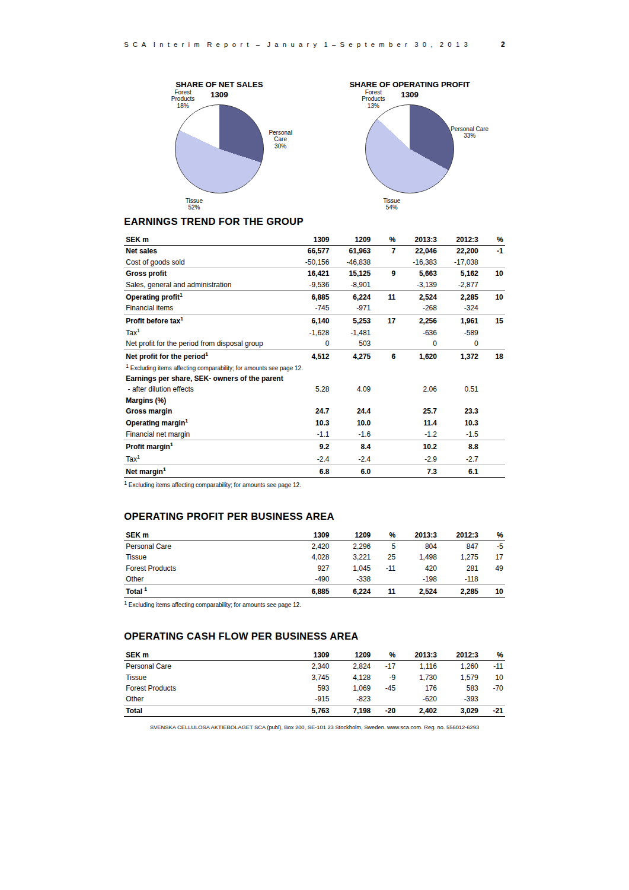S C A I n t e r i m R e p o r t – J a n u a r y 1 – S e p t e m b e r 3 0 , 2 0 1 3
2
SHARE OF NET SALES
1309
Forest
Products
18%
Personal
Care
30%
Tissue
52%
SHARE OF OPERATING PROFIT
1309
Forest
Products
13%
Personal Care
33%
Tissue
54%
EARNINGS TREND FOR THE GROUP
| SEK m | 1309 | 1209 | % | 2013:3 | 2012:3 | % |
| --- | --- | --- | --- | --- | --- | --- |
| Net sales | 66,577 | 61,963 | 7 | 22,046 | 22,200 | -1 |
| Cost of goods sold | -50,156 | -46,838 | | -16,383 | -17,038 | |
| Gross profit | 16,421 | 15,125 | 9 | 5,663 | 5,162 | 10 |
| Sales, general and administration | -9,536 | -8,901 | | -3,139 | -2,877 | |
| Operating profit 1 | 6,885 | 6,224 | 11 | 2,524 | 2,285 | 10 |
| Financial items | -745 | -971 | | -268 | -324 | |
| Profit before tax 1 | 6,140 | 5,253 | 17 | 2,256 | 1,961 | 15 |
| Tax 1 | -1,628 | -1,481 | | -636 | -589 | |
| Net profit for the period from disposal group | 0 | 503 | | 0 | 0 | |
| Net profit for the period 1 | 4,512 | 4,275 | 6 | 1,620 | 1,372 | 18 |
| 1 Excluding items affecting comparability; for amounts see page 12. |
| Earnings per share, SEK- owners of the parent | | | | | | |
| - after dilution effects | 5.28 | 4.09 | | 2.06 | 0.51 | |
| Margins (%) | | | | | | |
| Gross margin | 24.7 | 24.4 | | 25.7 | 23.3 | |
| Operating margin 1 | 10.3 | 10.0 | | 11.4 | 10.3 | |
| Financial net margin | -1.1 | -1.6 | | -1.2 | -1.5 | |
| Profit margin 1 | 9.2 | 8.4 | | 10.2 | 8.8 | |
| Tax 1 | -2.4 | -2.4 | | -2.9 | -2.7 | |
| Net margin 1 | 6.8 | 6.0 | | 7.3 | 6.1 | |
1 Excluding items affecting comparability; for amounts see page 12.
OPERATING PROFIT PER BUSINESS AREA
| SEK m | 1309 | 1209 | % | 2013:3 | 2012:3 | % |
| --- | --- | --- | --- | --- | --- | --- |
| Personal Care | 2,420 | 2,296 | 5 | 804 | 847 | -5 |
| Tissue | 4,028 | 3,221 | 25 | 1,498 | 1,275 | 17 |
| Forest Products | 927 | 1,045 | -11 | 420 | 281 | 49 |
| Other | -490 | -338 | | -198 | -118 | |
| Total 1 | 6,885 | 6,224 | 11 | 2,524 | 2,285 | 10 |
1 Excluding items affecting comparability; for amounts see page 12.
OPERATING CASH FLOW PER BUSINESS AREA
| SEK m | 1309 | 1209 | % | 2013:3 | 2012:3 | % |
| --- | --- | --- | --- | --- | --- | --- |
| Personal Care | 2,340 | 2,824 | -17 | 1,116 | 1,260 | -11 |
| Tissue | 3,745 | 4,128 | -9 | 1,730 | 1,579 | 10 |
| Forest Products | 593 | 1,069 | -45 | 176 | 583 | -70 |
| Other | -915 | -823 | | -620 | -393 | |
| Total | 5,763 | 7,198 | -20 | 2,402 | 3,029 | -21 |
SVENSKA CELLULOSA AKTIEBOLAGET SCA (publ), Box 200, SE-101 23 Stockholm, Sweden. www.sca.com. Reg. no. 556012-6293